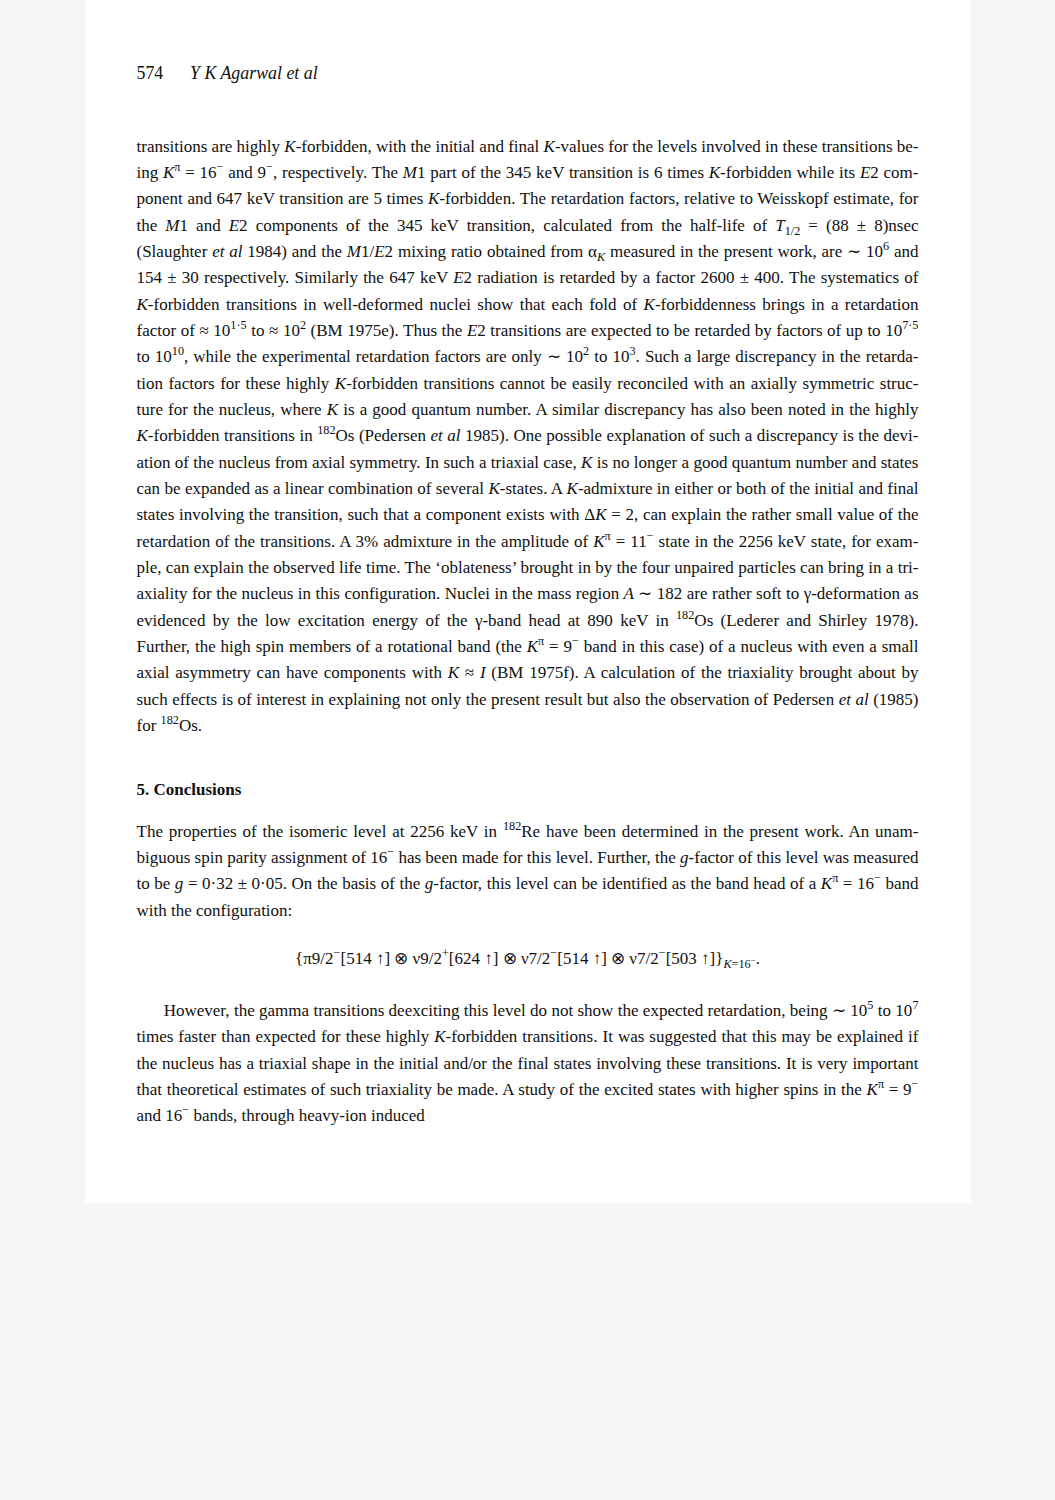574 Y K Agarwal et al
transitions are highly K-forbidden, with the initial and final K-values for the levels involved in these transitions being Kπ = 16− and 9−, respectively. The M1 part of the 345 keV transition is 6 times K-forbidden while its E2 component and 647 keV transition are 5 times K-forbidden. The retardation factors, relative to Weisskopf estimate, for the M1 and E2 components of the 345 keV transition, calculated from the half-life of T1/2 = (88 ± 8)nsec (Slaughter et al 1984) and the M1/E2 mixing ratio obtained from αK measured in the present work, are ∼ 106 and 154 ± 30 respectively. Similarly the 647 keV E2 radiation is retarded by a factor 2600 ± 400. The systematics of K-forbidden transitions in well-deformed nuclei show that each fold of K-forbiddenness brings in a retardation factor of ≈ 101·5 to ≈ 102 (BM 1975e). Thus the E2 transitions are expected to be retarded by factors of up to 107·5 to 1010, while the experimental retardation factors are only ∼ 102 to 103. Such a large discrepancy in the retardation factors for these highly K-forbidden transitions cannot be easily reconciled with an axially symmetric structure for the nucleus, where K is a good quantum number. A similar discrepancy has also been noted in the highly K-forbidden transitions in 182Os (Pedersen et al 1985). One possible explanation of such a discrepancy is the deviation of the nucleus from axial symmetry. In such a triaxial case, K is no longer a good quantum number and states can be expanded as a linear combination of several K-states. A K-admixture in either or both of the initial and final states involving the transition, such that a component exists with ΔK = 2, can explain the rather small value of the retardation of the transitions. A 3% admixture in the amplitude of Kπ = 11− state in the 2256 keV state, for example, can explain the observed life time. The ‘oblateness’ brought in by the four unpaired particles can bring in a triaxiality for the nucleus in this configuration. Nuclei in the mass region A ∼ 182 are rather soft to γ-deformation as evidenced by the low excitation energy of the γ-band head at 890 keV in 182Os (Lederer and Shirley 1978). Further, the high spin members of a rotational band (the Kπ = 9− band in this case) of a nucleus with even a small axial asymmetry can have components with K ≈ I (BM 1975f). A calculation of the triaxiality brought about by such effects is of interest in explaining not only the present result but also the observation of Pedersen et al (1985) for 182Os.
5. Conclusions
The properties of the isomeric level at 2256 keV in 182Re have been determined in the present work. An unambiguous spin parity assignment of 16− has been made for this level. Further, the g-factor of this level was measured to be g = 0·32 ± 0·05. On the basis of the g-factor, this level can be identified as the band head of a Kπ = 16− band with the configuration:
{π9/2−[514 ↑] ⊗ ν9/2+[624 ↑] ⊗ ν7/2−[514 ↑] ⊗ ν7/2−[503 ↑]}K=16−.
However, the gamma transitions deexciting this level do not show the expected retardation, being ∼ 105 to 107 times faster than expected for these highly K-forbidden transitions. It was suggested that this may be explained if the nucleus has a triaxial shape in the initial and/or the final states involving these transitions. It is very important that theoretical estimates of such triaxiality be made. A study of the excited states with higher spins in the Kπ = 9− and 16− bands, through heavy-ion induced